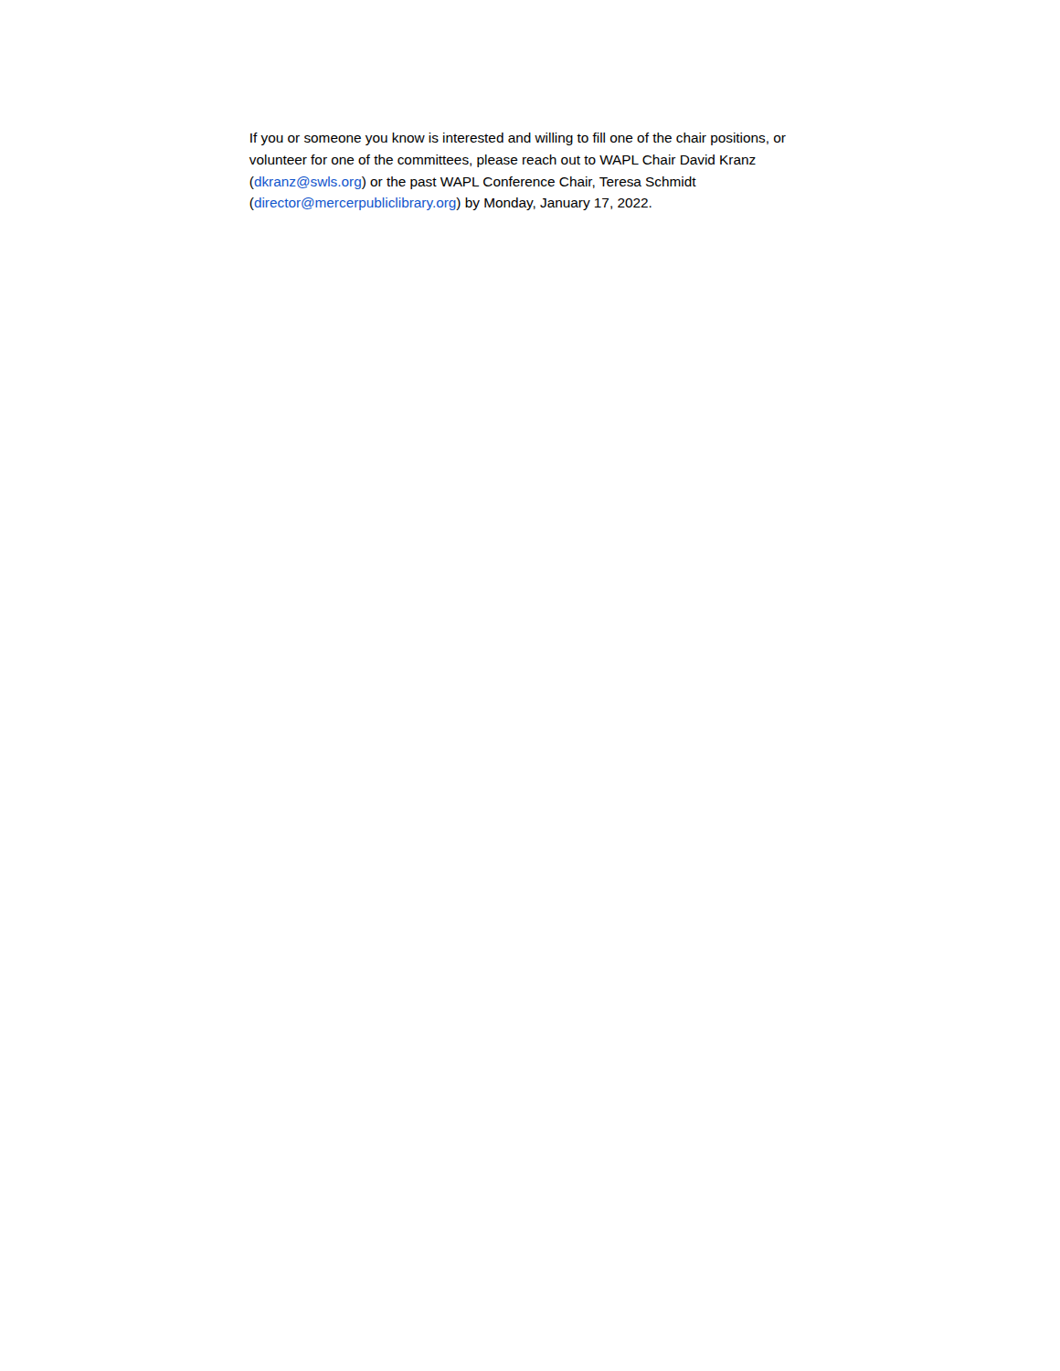If you or someone you know is interested and willing to fill one of the chair positions, or volunteer for one of the committees, please reach out to WAPL Chair David Kranz (dkranz@swls.org) or the past WAPL Conference Chair, Teresa Schmidt (director@mercerpubliclibrary.org) by Monday, January 17, 2022.